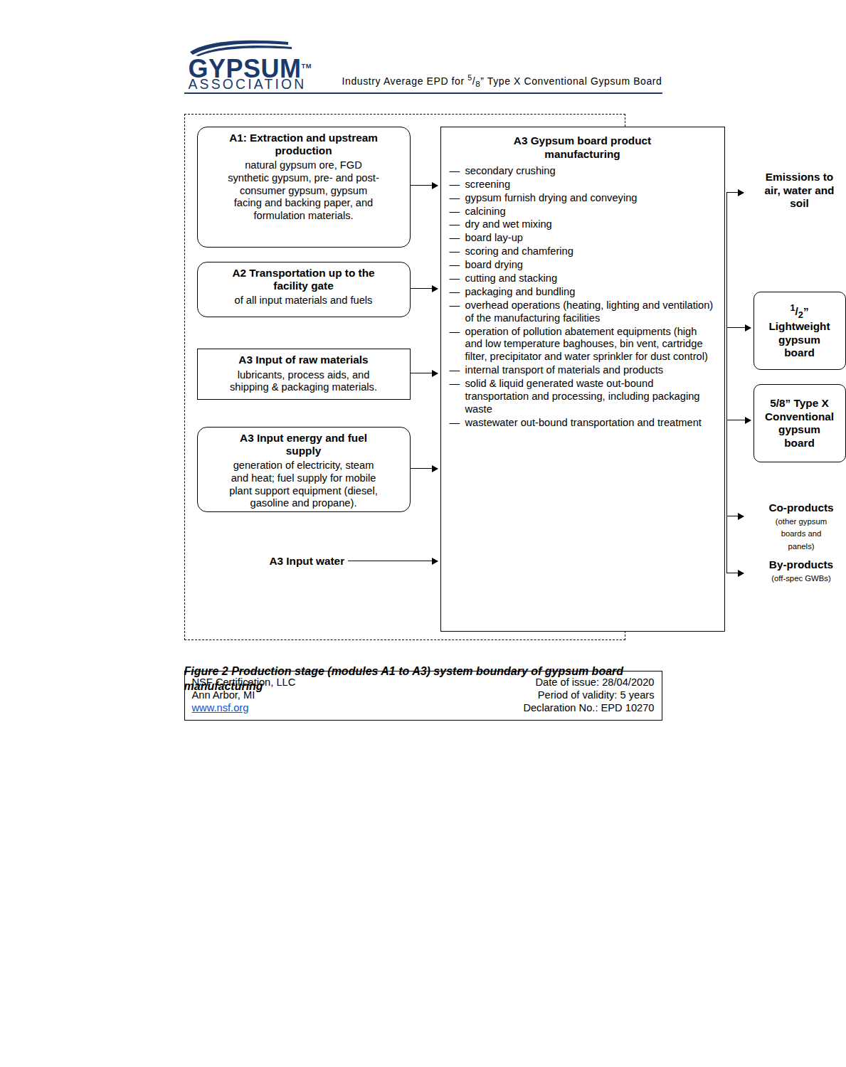GYPSUMTM ASSOCIATION
Industry Average EPD for 5/8” Type X Conventional Gypsum Board
A1: Extraction and upstream
production
natural gypsum ore, FGD
synthetic gypsum, pre- and post-
consumer gypsum, gypsum
facing and backing paper, and
formulation materials.
A2 Transportation up to the
facility gate
of all input materials and fuels
A3 Input of raw materials
lubricants, process aids, and
shipping & packaging materials.
A3 Input energy and fuel
supply
generation of electricity, steam
and heat; fuel supply for mobile
plant support equipment (diesel,
gasoline and propane).
A3 Input water
A3 Gypsum board product
manufacturing
secondary crushing
screening
gypsum furnish drying and conveying
calcining
dry and wet mixing
board lay-up
scoring and chamfering
board drying
cutting and stacking
packaging and bundling
overhead operations (heating, lighting and ventilation) of the manufacturing facilities
operation of pollution abatement equipments (high and low temperature baghouses, bin vent, cartridge filter, precipitator and water sprinkler for dust control)
internal transport of materials and products
solid & liquid generated waste out-bound transportation and processing, including packaging waste
wastewater out-bound transportation and treatment
Emissions to
air, water and
soil
1/2”
Lightweight
gypsum
board
5/8” Type X
Conventional
gypsum
board
Co-products
(other gypsum
boards and
panels)
By-products
(off-spec GWBs)
Figure 2 Production stage (modules A1 to A3) system boundary of gypsum board manufacturing
| NSF Certification, LLC | Date of issue: 28/04/2020 |
| Ann Arbor, MI | Period of validity: 5 years |
| www.nsf.org | Declaration No.: EPD 10270 |